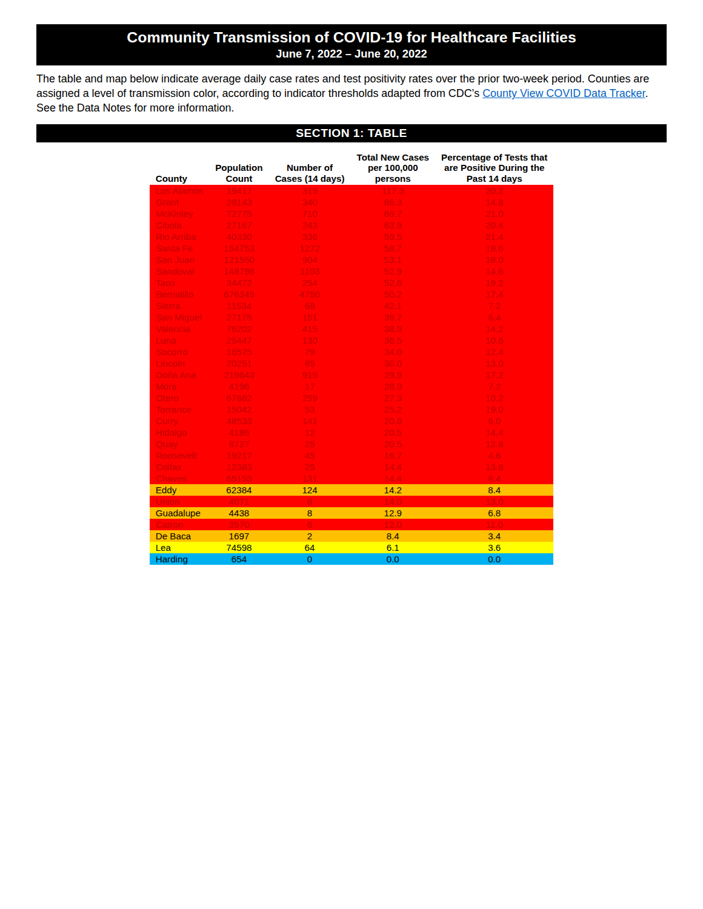Community Transmission of COVID-19 for Healthcare Facilities
June 7, 2022 – June 20, 2022
The table and map below indicate average daily case rates and test positivity rates over the prior two-week period. Counties are assigned a level of transmission color, according to indicator thresholds adapted from CDC’s County View COVID Data Tracker. See the Data Notes for more information.
SECTION 1: TABLE
| County | Population Count | Number of Cases (14 days) | Total New Cases per 100,000 persons | Percentage of Tests that are Positive During the Past 14 days |
| --- | --- | --- | --- | --- |
| Los Alamos | 19417 | 319 | 117.3 | 20.2 |
| Grant | 28143 | 340 | 86.3 | 14.8 |
| McKinley | 72775 | 710 | 69.7 | 21.0 |
| Cibola | 27167 | 243 | 63.9 | 20.4 |
| Rio Arriba | 40330 | 336 | 59.5 | 21.4 |
| Santa Fe | 154753 | 1272 | 58.7 | 18.6 |
| San Juan | 121550 | 904 | 53.1 | 18.0 |
| Sandoval | 148798 | 1103 | 52.9 | 14.6 |
| Taos | 34472 | 254 | 52.6 | 19.2 |
| Bernalillo | 676349 | 4750 | 50.2 | 17.4 |
| Sierra | 11534 | 68 | 42.1 | 7.2 |
| San Miguel | 27175 | 151 | 39.7 | 6.4 |
| Valencia | 76202 | 415 | 38.9 | 14.2 |
| Luna | 25447 | 130 | 36.5 | 10.6 |
| Socorro | 16575 | 79 | 34.0 | 12.4 |
| Lincoln | 20251 | 85 | 30.0 | 13.0 |
| Doña Ana | 219643 | 919 | 29.9 | 17.2 |
| Mora | 4196 | 17 | 28.9 | 7.2 |
| Otero | 67862 | 259 | 27.3 | 10.2 |
| Torrance | 15042 | 53 | 25.2 | 19.0 |
| Curry | 48533 | 141 | 20.8 | 6.0 |
| Hidalgo | 4186 | 12 | 20.5 | 14.4 |
| Quay | 8727 | 25 | 20.5 | 12.8 |
| Roosevelt | 19217 | 45 | 16.7 | 4.6 |
| Colfax | 12383 | 25 | 14.4 | 13.8 |
| Chaves | 65153 | 131 | 14.4 | 8.4 |
| Eddy | 62384 | 124 | 14.2 | 8.4 |
| Union | 4071 | 8 | 14.0 | 13.0 |
| Guadalupe | 4438 | 8 | 12.9 | 6.8 |
| Catron | 3570 | 6 | 12.0 | 11.0 |
| De Baca | 1697 | 2 | 8.4 | 3.4 |
| Lea | 74598 | 64 | 6.1 | 3.6 |
| Harding | 654 | 0 | 0.0 | 0.0 |